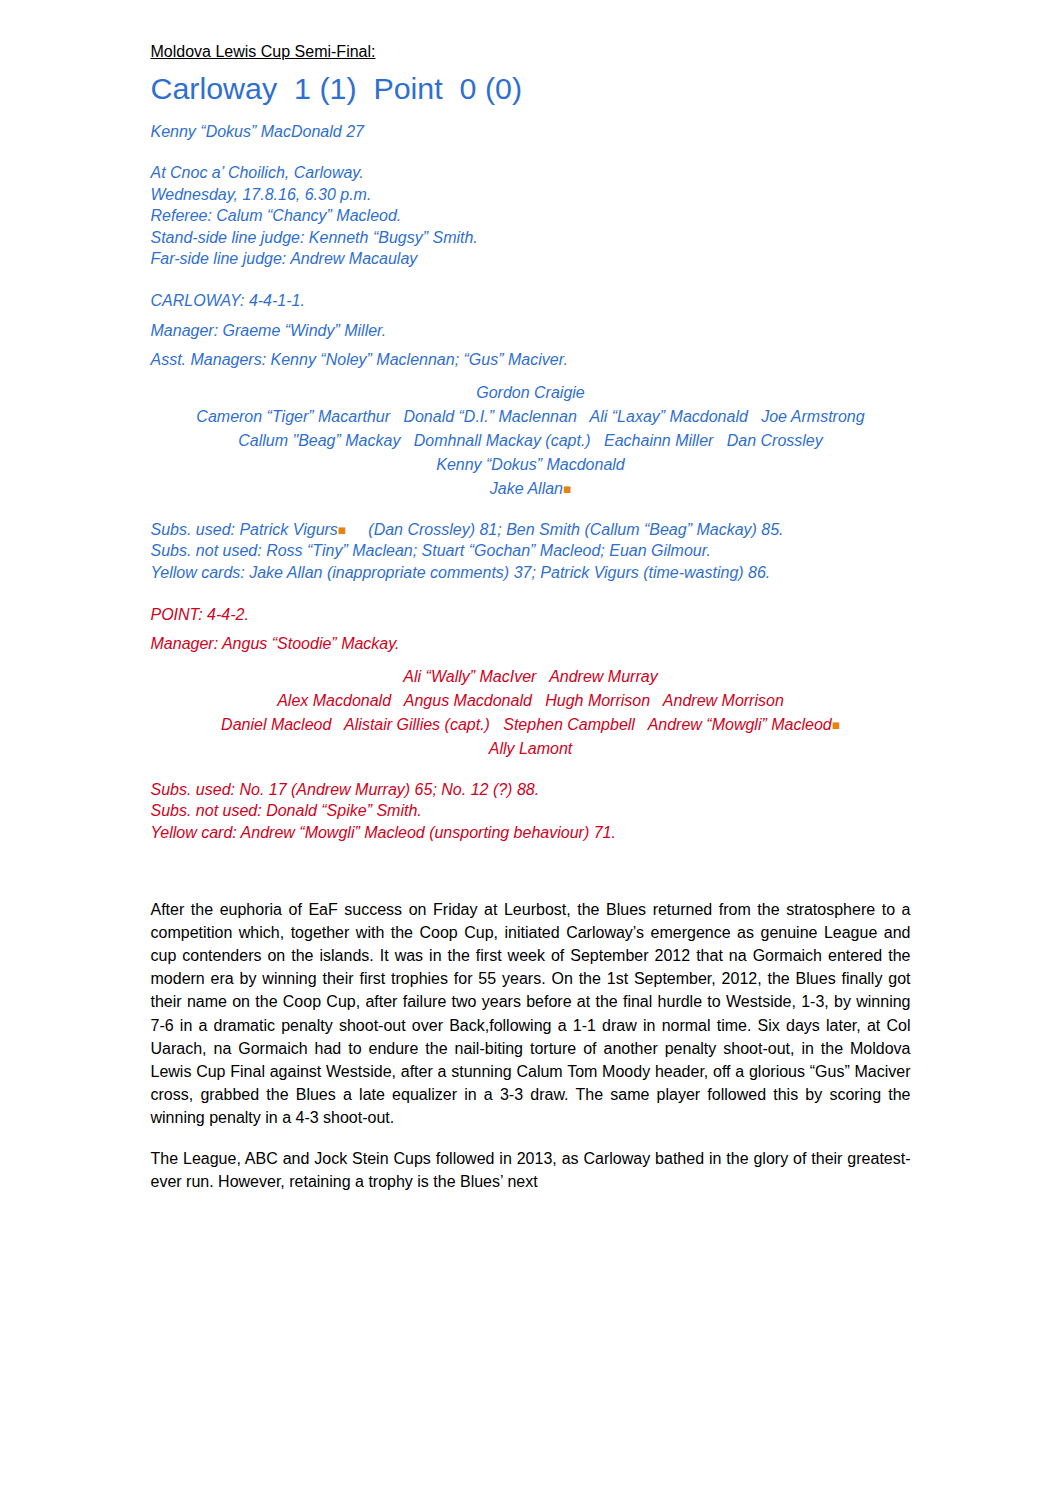Moldova Lewis Cup Semi-Final:
Carloway 1 (1) Point 0 (0)
Kenny “Dokus” MacDonald 27
At Cnoc a’ Choilich, Carloway.
Wednesday, 17.8.16, 6.30 p.m.
Referee: Calum “Chancy” Macleod.
Stand-side line judge: Kenneth “Bugsy” Smith.
Far-side line judge: Andrew Macaulay
CARLOWAY: 4-4-1-1.
Manager: Graeme “Windy” Miller.
Asst. Managers: Kenny “Noley” Maclennan; “Gus” Maciver.
Gordon Craigie
Cameron “Tiger” Macarthur Donald “D.I.” Maclennan Ali “Laxay” Macdonald Joe Armstrong
Callum "Beag” Mackay Domhnall Mackay (capt.) Eachainn Miller Dan Crossley
Kenny “Dokus” Macdonald
Jake Allan■
Subs. used: Patrick Vigurs■ (Dan Crossley) 81; Ben Smith (Callum “Beag” Mackay) 85.
Subs. not used: Ross “Tiny” Maclean; Stuart “Gochan” Macleod; Euan Gilmour.
Yellow cards: Jake Allan (inappropriate comments) 37; Patrick Vigurs (time-wasting) 86.
POINT: 4-4-2.
Manager: Angus “Stoodie” Mackay.
Ali “Wally” MacIver Andrew Murray
Alex Macdonald Angus Macdonald Hugh Morrison Andrew Morrison
Daniel Macleod Alistair Gillies (capt.) Stephen Campbell Andrew “Mowgli” Macleod■
Ally Lamont
Subs. used: No. 17 (Andrew Murray) 65; No. 12 (?) 88.
Subs. not used: Donald “Spike” Smith.
Yellow card: Andrew “Mowgli” Macleod (unsporting behaviour) 71.
After the euphoria of EaF success on Friday at Leurbost, the Blues returned from the stratosphere to a competition which, together with the Coop Cup, initiated Carloway’s emergence as genuine League and cup contenders on the islands. It was in the first week of September 2012 that na Gormaich entered the modern era by winning their first trophies for 55 years. On the 1st September, 2012, the Blues finally got their name on the Coop Cup, after failure two years before at the final hurdle to Westside, 1-3, by winning 7-6 in a dramatic penalty shoot-out over Back,following a 1-1 draw in normal time. Six days later, at Col Uarach, na Gormaich had to endure the nail-biting torture of another penalty shoot-out, in the Moldova Lewis Cup Final against Westside, after a stunning Calum Tom Moody header, off a glorious “Gus” Maciver cross, grabbed the Blues a late equalizer in a 3-3 draw. The same player followed this by scoring the winning penalty in a 4-3 shoot-out.
The League, ABC and Jock Stein Cups followed in 2013, as Carloway bathed in the glory of their greatest-ever run. However, retaining a trophy is the Blues’ next